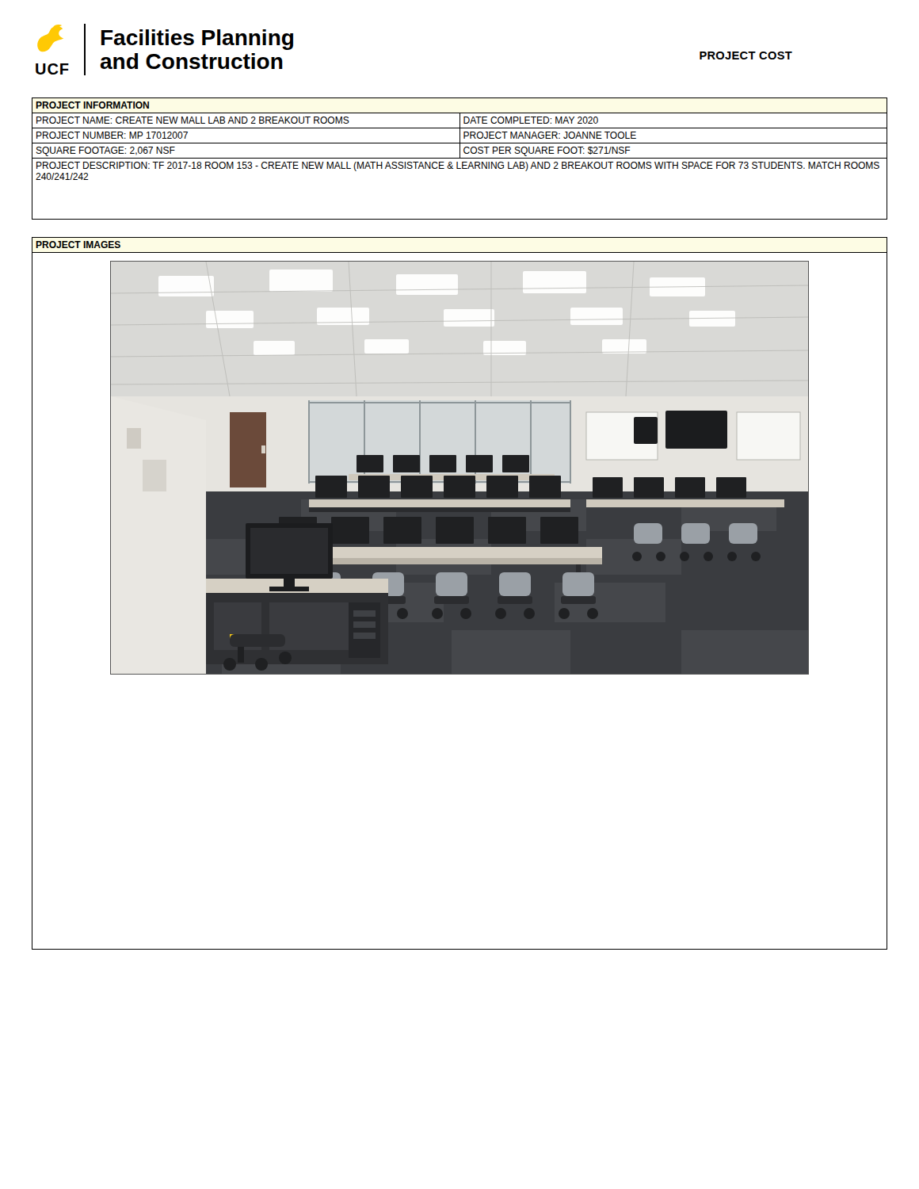UCF
Facilities Planning
and Construction
PROJECT COST
| PROJECT INFORMATION |
| PROJECT NAME: CREATE NEW MALL LAB AND 2 BREAKOUT ROOMS | DATE COMPLETED: MAY 2020 |
| PROJECT NUMBER: MP 17012007 | PROJECT MANAGER: JOANNE TOOLE |
| SQUARE FOOTAGE: 2,067 NSF | COST PER SQUARE FOOT: $271/NSF |
| PROJECT DESCRIPTION: TF 2017-18 ROOM 153 - CREATE NEW MALL (MATH ASSISTANCE & LEARNING LAB) AND 2 BREAKOUT ROOMS WITH SPACE FOR 73 STUDENTS. MATCH ROOMS 240/241/242 |
| PROJECT IMAGES |